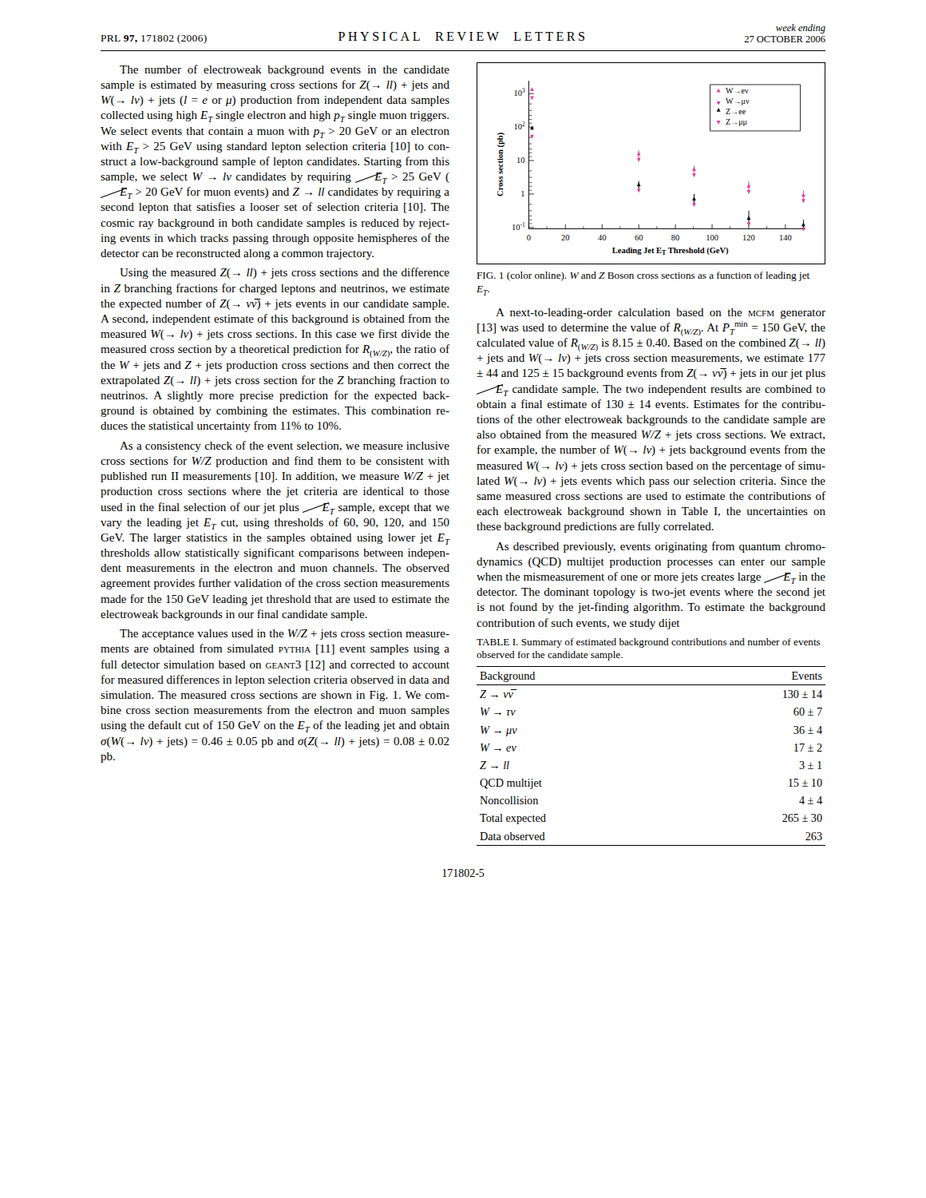PRL 97, 171802 (2006)
PHYSICAL REVIEW LETTERS
week ending
27 OCTOBER 2006
The number of electroweak background events in the candidate sample is estimated by measuring cross sections for Z(→ ll) + jets and W(→ lν) + jets (l = e or μ) production from independent data samples collected using high ET single electron and high pT single muon triggers. We select events that contain a muon with pT > 20 GeV or an electron with ET > 25 GeV using standard lepton selection criteria [10] to construct a low-background sample of lepton candidates. Starting from this sample, we select W → lν candidates by requiring ET > 25 GeV (ET > 20 GeV for muon events) and Z → ll candidates by requiring a second lepton that satisfies a looser set of selection criteria [10]. The cosmic ray background in both candidate samples is reduced by rejecting events in which tracks passing through opposite hemispheres of the detector can be reconstructed along a common trajectory.
Using the measured Z(→ ll) + jets cross sections and the difference in Z branching fractions for charged leptons and neutrinos, we estimate the expected number of Z(→ νν̅) + jets events in our candidate sample. A second, independent estimate of this background is obtained from the measured W(→ lν) + jets cross sections. In this case we first divide the measured cross section by a theoretical prediction for R(W/Z), the ratio of the W + jets and Z + jets production cross sections and then correct the extrapolated Z(→ ll) + jets cross section for the Z branching fraction to neutrinos. A slightly more precise prediction for the expected background is obtained by combining the estimates. This combination reduces the statistical uncertainty from 11% to 10%.
As a consistency check of the event selection, we measure inclusive cross sections for W/Z production and find them to be consistent with published run II measurements [10]. In addition, we measure W/Z + jet production cross sections where the jet criteria are identical to those used in the final selection of our jet plus ET sample, except that we vary the leading jet ET cut, using thresholds of 60, 90, 120, and 150 GeV. The larger statistics in the samples obtained using lower jet ET thresholds allow statistically significant comparisons between independent measurements in the electron and muon channels. The observed agreement provides further validation of the cross section measurements made for the 150 GeV leading jet threshold that are used to estimate the electroweak backgrounds in our final candidate sample.
The acceptance values used in the W/Z + jets cross section measurements are obtained from simulated pythia [11] event samples using a full detector simulation based on geant3 [12] and corrected to account for measured differences in lepton selection criteria observed in data and simulation. The measured cross sections are shown in Fig. 1. We combine cross section measurements from the electron and muon samples using the default cut of 150 GeV on the ET of the leading jet and obtain σ(W(→ lν) + jets) = 0.46 ± 0.05 pb and σ(Z(→ ll) + jets) = 0.08 ± 0.02 pb.
103 102 10 1 10-1 0 20 40 60 80 100 120 140 Cross section (pb) Leading Jet ET Threshold (GeV) W→eν W→μν Z→ee Z→μμ
FIG. 1 (color online). W and Z Boson cross sections as a function of leading jet ET.
A next-to-leading-order calculation based on the mcfm generator [13] was used to determine the value of R(W/Z). At PTmin = 150 GeV, the calculated value of R(W/Z) is 8.15 ± 0.40. Based on the combined Z(→ ll) + jets and W(→ lν) + jets cross section measurements, we estimate 177 ± 44 and 125 ± 15 background events from Z(→ νν̅) + jets in our jet plus ET candidate sample. The two independent results are combined to obtain a final estimate of 130 ± 14 events. Estimates for the contributions of the other electroweak backgrounds to the candidate sample are also obtained from the measured W/Z + jets cross sections. We extract, for example, the number of W(→ lν) + jets background events from the measured W(→ lν) + jets cross section based on the percentage of simulated W(→ lν) + jets events which pass our selection criteria. Since the same measured cross sections are used to estimate the contributions of each electroweak background shown in Table I, the uncertainties on these background predictions are fully correlated.
As described previously, events originating from quantum chromodynamics (QCD) multijet production processes can enter our sample when the mismeasurement of one or more jets creates large ET in the detector. The dominant topology is two-jet events where the second jet is not found by the jet-finding algorithm. To estimate the background contribution of such events, we study dijet
TABLE I. Summary of estimated background contributions and number of events observed for the candidate sample.
| Background | Events |
| --- | --- |
| Z → νν̅ | 130 ± 14 |
| W → τν | 60 ± 7 |
| W → μν | 36 ± 4 |
| W → eν | 17 ± 2 |
| Z → ll | 3 ± 1 |
| QCD multijet | 15 ± 10 |
| Noncollision | 4 ± 4 |
| Total expected | 265 ± 30 |
| Data observed | 263 |
171802-5